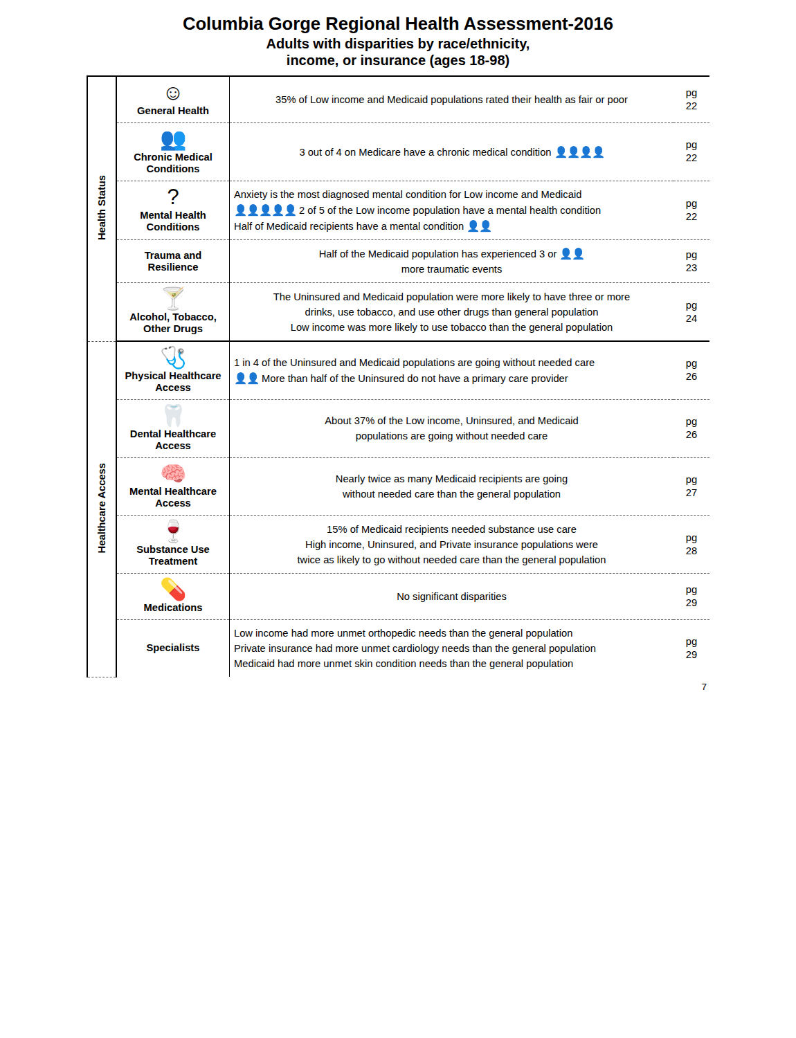Columbia Gorge Regional Health Assessment-2016
Adults with disparities by race/ethnicity,
income, or insurance (ages 18-98)
| Health Status | ☺ General Health | 35% of Low income and Medicaid populations rated their health as fair or poor | pg 22 |
| 👥 Chronic Medical Conditions | 3 out of 4 on Medicare have a chronic medical condition 👤👤👤👤 | pg 22 |
| ? Mental Health Conditions | Anxiety is the most diagnosed mental condition for Low income and Medicaid 👤👤👤👤👤 2 of 5 of the Low income population have a mental health condition Half of Medicaid recipients have a mental condition 👤👤 | pg 22 |
| Trauma and Resilience | Half of the Medicaid population has experienced 3 or 👤👤 more traumatic events | pg 23 |
| 🍸 Alcohol, Tobacco, Other Drugs | The Uninsured and Medicaid population were more likely to have three or more drinks, use tobacco, and use other drugs than general population Low income was more likely to use tobacco than the general population | pg 24 |
| Healthcare Access | 🩺 Physical Healthcare Access | 1 in 4 of the Uninsured and Medicaid populations are going without needed care 👤👤 More than half of the Uninsured do not have a primary care provider | pg 26 |
| 🦷 Dental Healthcare Access | About 37% of the Low income, Uninsured, and Medicaid populations are going without needed care | pg 26 |
| 🧠 Mental Healthcare Access | Nearly twice as many Medicaid recipients are going without needed care than the general population | pg 27 |
| 🍷 Substance Use Treatment | 15% of Medicaid recipients needed substance use care High income, Uninsured, and Private insurance populations were twice as likely to go without needed care than the general population | pg 28 |
| 💊 Medications | No significant disparities | pg 29 |
| Specialists | Low income had more unmet orthopedic needs than the general population Private insurance had more unmet cardiology needs than the general population Medicaid had more unmet skin condition needs than the general population | pg 29 |
7